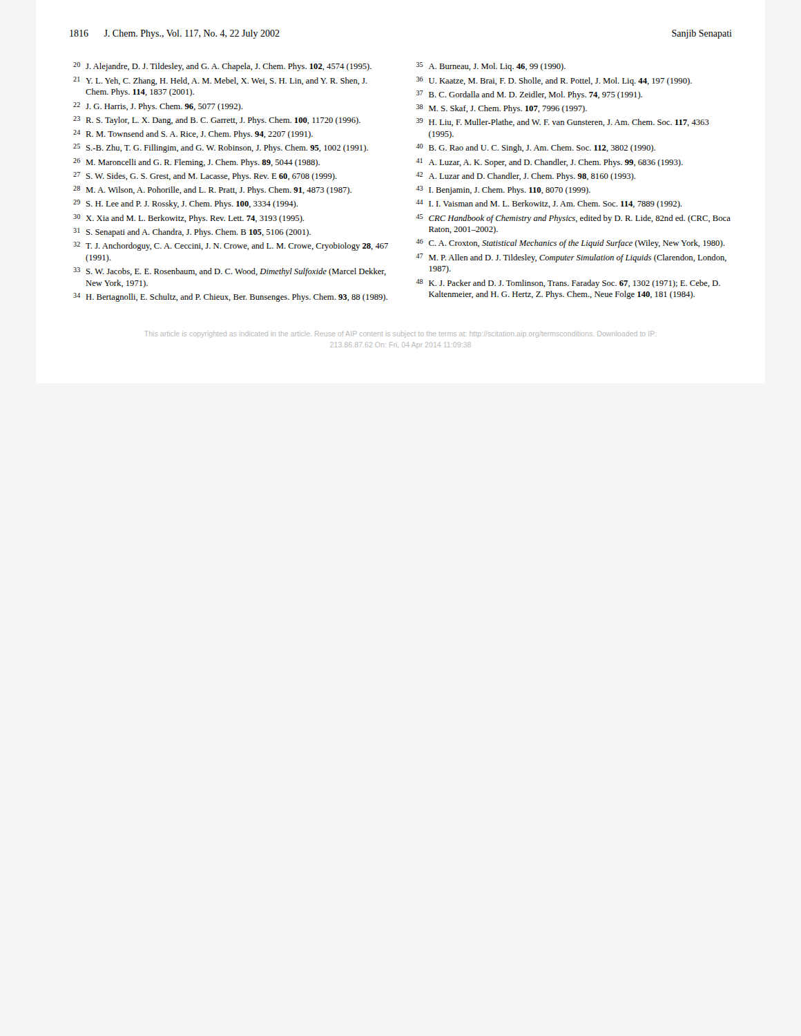1816 J. Chem. Phys., Vol. 117, No. 4, 22 July 2002 Sanjib Senapati
20 J. Alejandre, D. J. Tildesley, and G. A. Chapela, J. Chem. Phys. 102, 4574 (1995).
21 Y. L. Yeh, C. Zhang, H. Held, A. M. Mebel, X. Wei, S. H. Lin, and Y. R. Shen, J. Chem. Phys. 114, 1837 (2001).
22 J. G. Harris, J. Phys. Chem. 96, 5077 (1992).
23 R. S. Taylor, L. X. Dang, and B. C. Garrett, J. Phys. Chem. 100, 11720 (1996).
24 R. M. Townsend and S. A. Rice, J. Chem. Phys. 94, 2207 (1991).
25 S.-B. Zhu, T. G. Fillingim, and G. W. Robinson, J. Phys. Chem. 95, 1002 (1991).
26 M. Maroncelli and G. R. Fleming, J. Chem. Phys. 89, 5044 (1988).
27 S. W. Sides, G. S. Grest, and M. Lacasse, Phys. Rev. E 60, 6708 (1999).
28 M. A. Wilson, A. Pohorille, and L. R. Pratt, J. Phys. Chem. 91, 4873 (1987).
29 S. H. Lee and P. J. Rossky, J. Chem. Phys. 100, 3334 (1994).
30 X. Xia and M. L. Berkowitz, Phys. Rev. Lett. 74, 3193 (1995).
31 S. Senapati and A. Chandra, J. Phys. Chem. B 105, 5106 (2001).
32 T. J. Anchordoguy, C. A. Ceccini, J. N. Crowe, and L. M. Crowe, Cryobiology 28, 467 (1991).
33 S. W. Jacobs, E. E. Rosenbaum, and D. C. Wood, Dimethyl Sulfoxide (Marcel Dekker, New York, 1971).
34 H. Bertagnolli, E. Schultz, and P. Chieux, Ber. Bunsenges. Phys. Chem. 93, 88 (1989).
35 A. Burneau, J. Mol. Liq. 46, 99 (1990).
36 U. Kaatze, M. Brai, F. D. Sholle, and R. Pottel, J. Mol. Liq. 44, 197 (1990).
37 B. C. Gordalla and M. D. Zeidler, Mol. Phys. 74, 975 (1991).
38 M. S. Skaf, J. Chem. Phys. 107, 7996 (1997).
39 H. Liu, F. Muller-Plathe, and W. F. van Gunsteren, J. Am. Chem. Soc. 117, 4363 (1995).
40 B. G. Rao and U. C. Singh, J. Am. Chem. Soc. 112, 3802 (1990).
41 A. Luzar, A. K. Soper, and D. Chandler, J. Chem. Phys. 99, 6836 (1993).
42 A. Luzar and D. Chandler, J. Chem. Phys. 98, 8160 (1993).
43 I. Benjamin, J. Chem. Phys. 110, 8070 (1999).
44 I. I. Vaisman and M. L. Berkowitz, J. Am. Chem. Soc. 114, 7889 (1992).
45 CRC Handbook of Chemistry and Physics, edited by D. R. Lide, 82nd ed. (CRC, Boca Raton, 2001–2002).
46 C. A. Croxton, Statistical Mechanics of the Liquid Surface (Wiley, New York, 1980).
47 M. P. Allen and D. J. Tildesley, Computer Simulation of Liquids (Clarendon, London, 1987).
48 K. J. Packer and D. J. Tomlinson, Trans. Faraday Soc. 67, 1302 (1971); E. Cebe, D. Kaltenmeier, and H. G. Hertz, Z. Phys. Chem., Neue Folge 140, 181 (1984).
This article is copyrighted as indicated in the article. Reuse of AIP content is subject to the terms at: http://scitation.aip.org/termsconditions. Downloaded to IP:
213.86.87.62 On: Fri, 04 Apr 2014 11:09:38